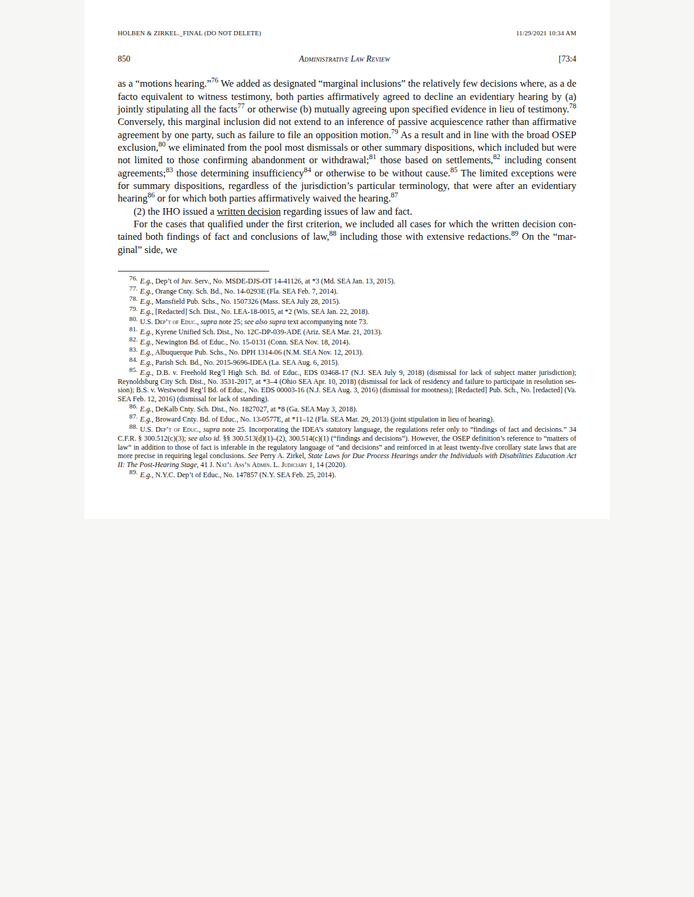HOLBEN & ZIRKEL._FINAL (DO NOT DELETE) 11/29/2021 10:34 AM
850 Administrative Law Review [73:4
as a “motions hearing.”76 We added as designated “marginal inclusions” the relatively few decisions where, as a de facto equivalent to witness testimony, both parties affirmatively agreed to decline an evidentiary hearing by (a) jointly stipulating all the facts77 or otherwise (b) mutually agreeing upon specified evidence in lieu of testimony.78 Conversely, this marginal inclusion did not extend to an inference of passive acquiescence rather than affirmative agreement by one party, such as failure to file an opposition motion.79 As a result and in line with the broad OSEP exclusion,80 we eliminated from the pool most dismissals or other summary dispositions, which included but were not limited to those confirming abandonment or withdrawal;81 those based on settlements,82 including consent agreements;83 those determining insufficiency84 or otherwise to be without cause.85 The limited exceptions were for summary dispositions, regardless of the jurisdiction’s particular terminology, that were after an evidentiary hearing86 or for which both parties affirmatively waived the hearing.87
(2) the IHO issued a written decision regarding issues of law and fact.
For the cases that qualified under the first criterion, we included all cases for which the written decision contained both findings of fact and conclusions of law,88 including those with extensive redactions.89 On the “marginal” side, we
E.g., Dep’t of Juv. Serv., No. MSDE-DJS-OT 14-41126, at *3 (Md. SEA Jan. 13, 2015).
E.g., Orange Cnty. Sch. Bd., No. 14-0293E (Fla. SEA Feb. 7, 2014).
E.g., Mansfield Pub. Schs., No. 1507326 (Mass. SEA July 28, 2015).
E.g., [Redacted] Sch. Dist., No. LEA-18-0015, at *2 (Wis. SEA Jan. 22, 2018).
U.S. Dep’t of Educ., supra note 25; see also supra text accompanying note 73.
E.g., Kyrene Unified Sch. Dist., No. 12C-DP-039-ADE (Ariz. SEA Mar. 21, 2013).
E.g., Newington Bd. of Educ., No. 15-0131 (Conn. SEA Nov. 18, 2014).
E.g., Albuquerque Pub. Schs., No. DPH 1314-06 (N.M. SEA Nov. 12, 2013).
E.g., Parish Sch. Bd., No. 2015-9696-IDEA (La. SEA Aug. 6, 2015).
E.g., D.B. v. Freehold Reg’l High Sch. Bd. of Educ., EDS 03468-17 (N.J. SEA July 9, 2018) (dismissal for lack of subject matter jurisdiction); Reynoldsburg City Sch. Dist., No. 3531-2017, at *3–4 (Ohio SEA Apr. 10, 2018) (dismissal for lack of residency and failure to participate in resolution session); B.S. v. Westwood Reg’l Bd. of Educ., No. EDS 00003-16 (N.J. SEA Aug. 3, 2016) (dismissal for mootness); [Redacted] Pub. Sch., No. [redacted] (Va. SEA Feb. 12, 2016) (dismissal for lack of standing).
E.g., DeKalb Cnty. Sch. Dist., No. 1827027, at *8 (Ga. SEA May 3, 2018).
E.g., Broward Cnty. Bd. of Educ., No. 13-0577E, at *11–12 (Fla. SEA Mar. 29, 2013) (joint stipulation in lieu of hearing).
U.S. Dep’t of Educ., supra note 25. Incorporating the IDEA’s statutory language, the regulations refer only to “findings of fact and decisions.” 34 C.F.R. § 300.512(c)(3); see also id. §§ 300.513(d)(1)–(2), 300.514(c)(1) (“findings and decisions”). However, the OSEP definition’s reference to “matters of law” in addition to those of fact is inferable in the regulatory language of “and decisions” and reinforced in at least twenty-five corollary state laws that are more precise in requiring legal conclusions. See Perry A. Zirkel, State Laws for Due Process Hearings under the Individuals with Disabilities Education Act II: The Post-Hearing Stage, 41 J. Nat’l Ass’n Admin. L. Judiciary 1, 14 (2020).
E.g., N.Y.C. Dep’t of Educ., No. 147857 (N.Y. SEA Feb. 25, 2014).